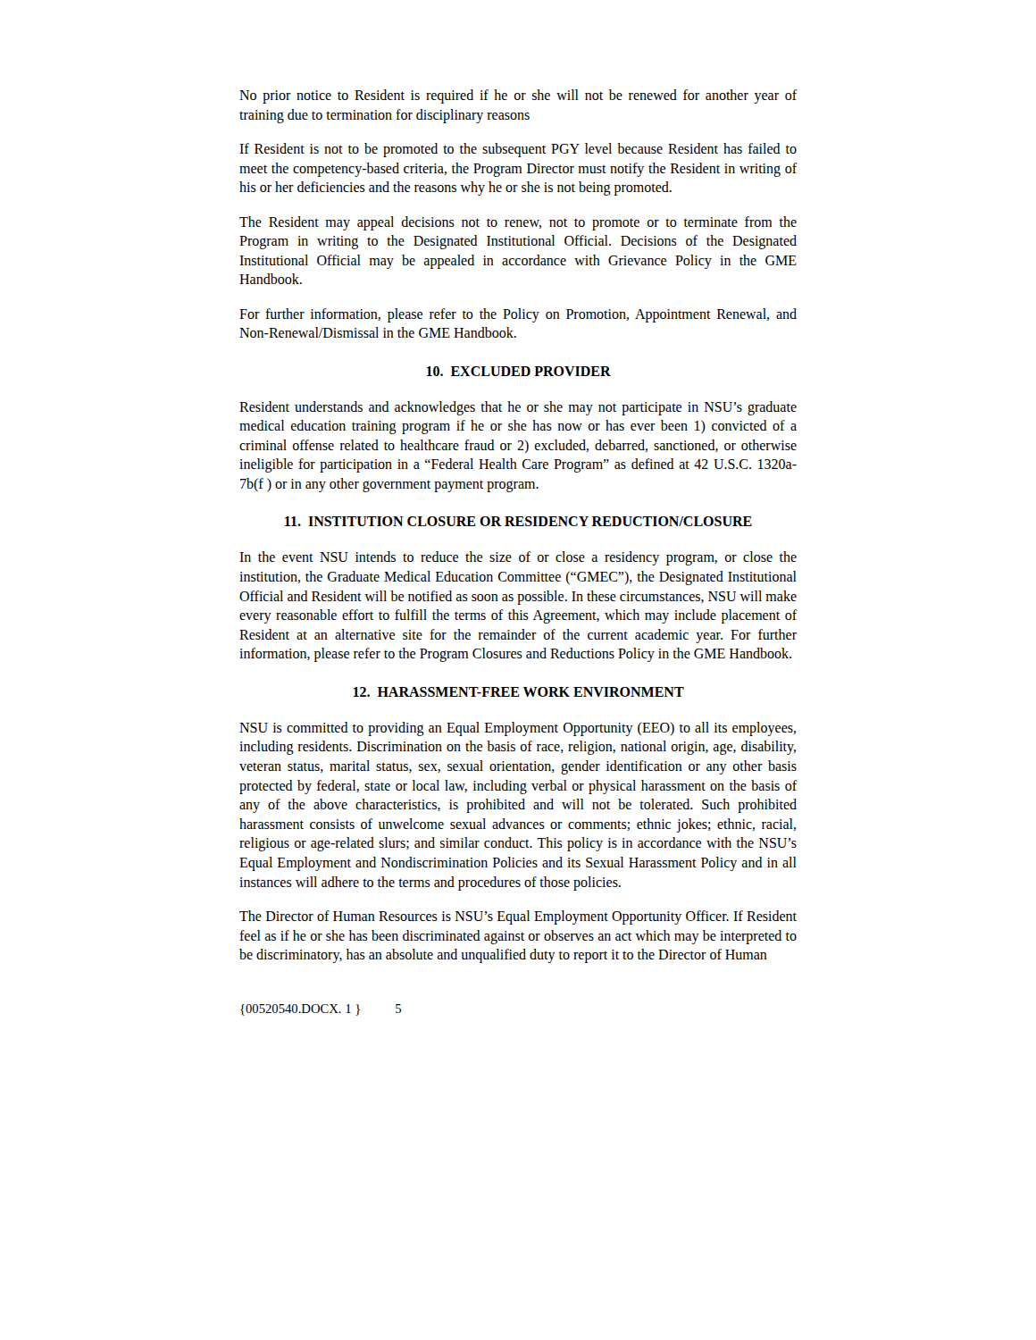No prior notice to Resident is required if he or she will not be renewed for another year of training due to termination for disciplinary reasons
If Resident is not to be promoted to the subsequent PGY level because Resident has failed to meet the competency-based criteria, the Program Director must notify the Resident in writing of his or her deficiencies and the reasons why he or she is not being promoted.
The Resident may appeal decisions not to renew, not to promote or to terminate from the Program in writing to the Designated Institutional Official. Decisions of the Designated Institutional Official may be appealed in accordance with Grievance Policy in the GME Handbook.
For further information, please refer to the Policy on Promotion, Appointment Renewal, and Non-Renewal/Dismissal in the GME Handbook.
10. EXCLUDED PROVIDER
Resident understands and acknowledges that he or she may not participate in NSU’s graduate medical education training program if he or she has now or has ever been 1) convicted of a criminal offense related to healthcare fraud or 2) excluded, debarred, sanctioned, or otherwise ineligible for participation in a “Federal Health Care Program” as defined at 42 U.S.C. 1320a-7b(f ) or in any other government payment program.
11. INSTITUTION CLOSURE OR RESIDENCY REDUCTION/CLOSURE
In the event NSU intends to reduce the size of or close a residency program, or close the institution, the Graduate Medical Education Committee (“GMEC”), the Designated Institutional Official and Resident will be notified as soon as possible. In these circumstances, NSU will make every reasonable effort to fulfill the terms of this Agreement, which may include placement of Resident at an alternative site for the remainder of the current academic year. For further information, please refer to the Program Closures and Reductions Policy in the GME Handbook.
12. HARASSMENT-FREE WORK ENVIRONMENT
NSU is committed to providing an Equal Employment Opportunity (EEO) to all its employees, including residents. Discrimination on the basis of race, religion, national origin, age, disability, veteran status, marital status, sex, sexual orientation, gender identification or any other basis protected by federal, state or local law, including verbal or physical harassment on the basis of any of the above characteristics, is prohibited and will not be tolerated. Such prohibited harassment consists of unwelcome sexual advances or comments; ethnic jokes; ethnic, racial, religious or age-related slurs; and similar conduct. This policy is in accordance with the NSU’s Equal Employment and Nondiscrimination Policies and its Sexual Harassment Policy and in all instances will adhere to the terms and procedures of those policies.
The Director of Human Resources is NSU’s Equal Employment Opportunity Officer. If Resident feel as if he or she has been discriminated against or observes an act which may be interpreted to be discriminatory, has an absolute and unqualified duty to report it to the Director of Human
{00520540.DOCX. 1 } 5